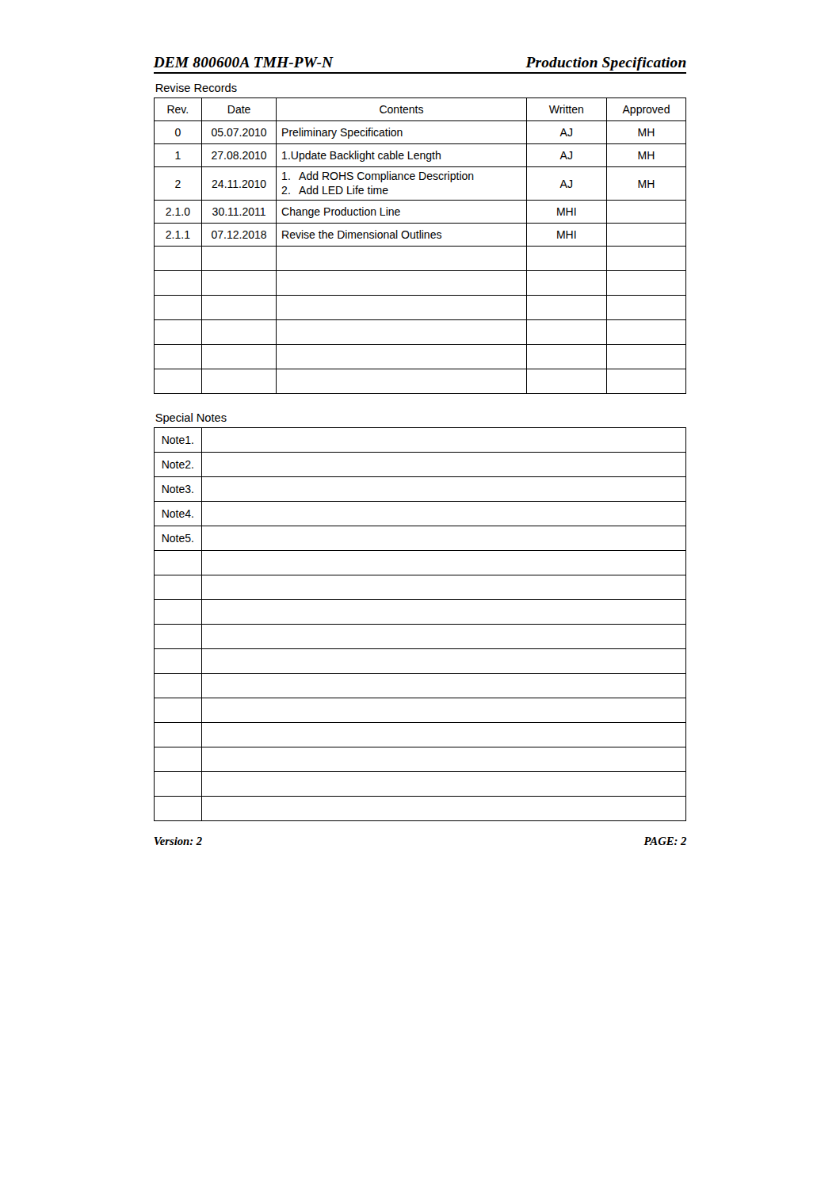DEM 800600A TMH-PW-N Production Specification
Revise Records
| Rev. | Date | Contents | Written | Approved |
| --- | --- | --- | --- | --- |
| 0 | 05.07.2010 | Preliminary Specification | AJ | MH |
| 1 | 27.08.2010 | 1.Update Backlight cable Length | AJ | MH |
| 2 | 24.11.2010 | 1. Add ROHS Compliance Description 2. Add LED Life time | AJ | MH |
| 2.1.0 | 30.11.2011 | Change Production Line | MHI | |
| 2.1.1 | 07.12.2018 | Revise the Dimensional Outlines | MHI | |
Special Notes
| Note1. | |
| Note2. | |
| Note3. | |
| Note4. | |
| Note5. | |
Version: 2 PAGE: 2